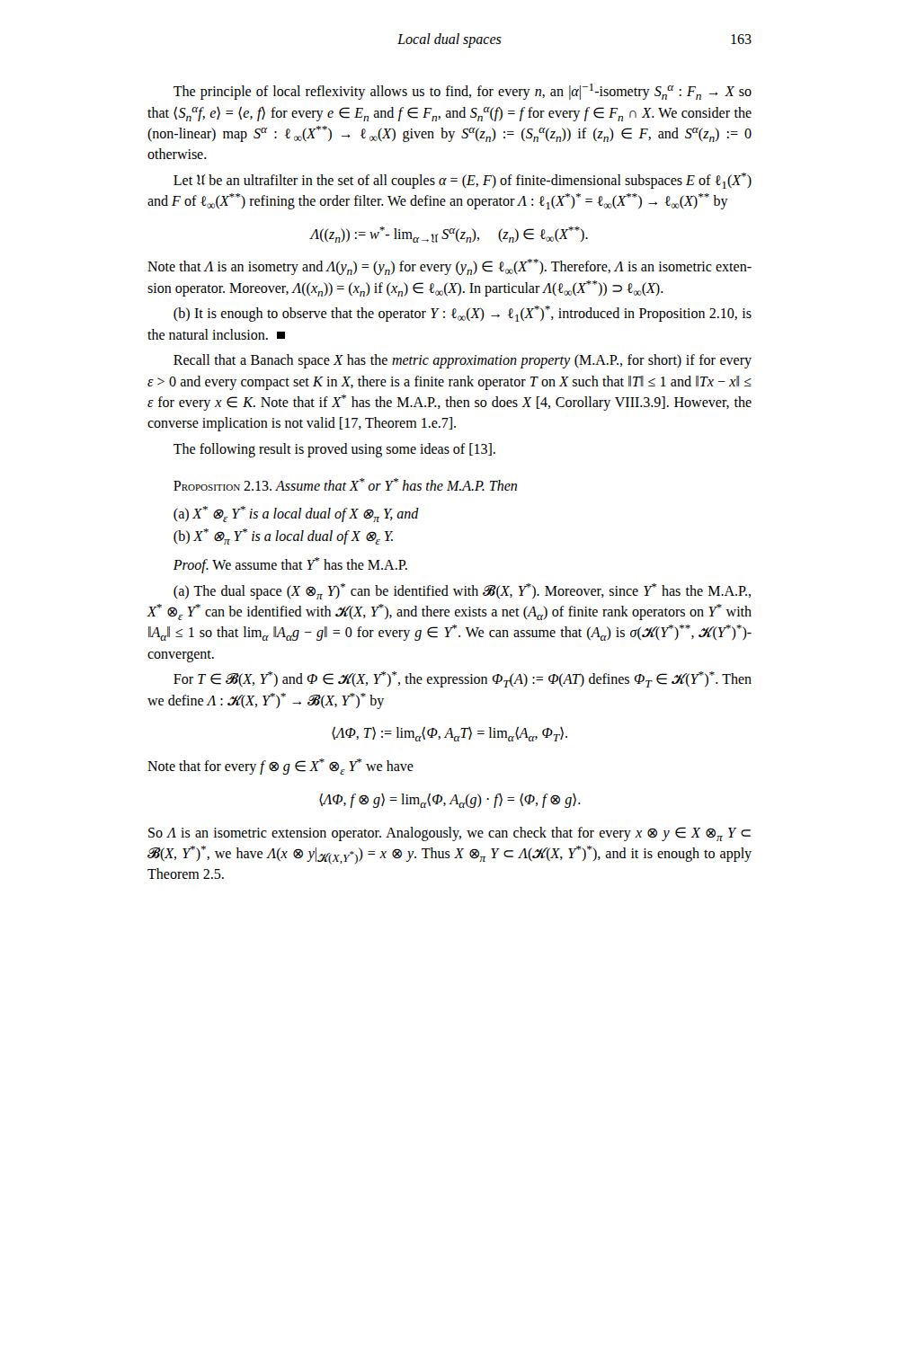Local dual spaces 163
The principle of local reflexivity allows us to find, for every n, an |α|−1-isometry Snα : Fn → X so that ⟨Snαf, e⟩ = ⟨e, f⟩ for every e ∈ En and f ∈ Fn, and Snα(f) = f for every f ∈ Fn ∩ X. We consider the (non-linear) map Sα : ℓ∞(X**) → ℓ∞(X) given by Sα(zn) := (Snα(zn)) if (zn) ∈ F, and Sα(zn) := 0 otherwise.
Let 𝔘 be an ultrafilter in the set of all couples α = (E, F) of finite-dimensional subspaces E of ℓ1(X*) and F of ℓ∞(X**) refining the order filter. We define an operator Λ : ℓ1(X*)* = ℓ∞(X**) → ℓ∞(X)** by
Λ((zn)) := w*- limα→𝔘 Sα(zn), (zn) ∈ ℓ∞(X**).
Note that Λ is an isometry and Λ(yn) = (yn) for every (yn) ∈ ℓ∞(X**). Therefore, Λ is an isometric extension operator. Moreover, Λ((xn)) = (xn) if (xn) ∈ ℓ∞(X). In particular Λ(ℓ∞(X**)) ⊃ ℓ∞(X).
(b) It is enough to observe that the operator Υ : ℓ∞(X) → ℓ1(X*)*, introduced in Proposition 2.10, is the natural inclusion.
Recall that a Banach space X has the metric approximation property (M.A.P., for short) if for every ε > 0 and every compact set K in X, there is a finite rank operator T on X such that ‖T‖ ≤ 1 and ‖Tx − x‖ ≤ ε for every x ∈ K. Note that if X* has the M.A.P., then so does X [4, Corollary VIII.3.9]. However, the converse implication is not valid [17, Theorem 1.e.7].
The following result is proved using some ideas of [13].
Proposition 2.13. Assume that X* or Y* has the M.A.P. Then
X* ⊗ε Y* is a local dual of X ⊗π Y, and
X* ⊗π Y* is a local dual of X ⊗ε Y.
Proof. We assume that Y* has the M.A.P.
(a) The dual space (X ⊗π Y)* can be identified with 𝓑(X, Y*). Moreover, since Y* has the M.A.P., X* ⊗ε Y* can be identified with 𝓚(X, Y*), and there exists a net (Aα) of finite rank operators on Y* with ‖Aα‖ ≤ 1 so that limα ‖Aαg − g‖ = 0 for every g ∈ Y*. We can assume that (Aα) is σ(𝓚(Y*)**, 𝓚(Y*)*)-convergent.
For T ∈ 𝓑(X, Y*) and Φ ∈ 𝓚(X, Y*)*, the expression ΦT(A) := Φ(AT) defines ΦT ∈ 𝓚(Y*)*. Then we define Λ : 𝓚(X, Y*)* → 𝓑(X, Y*)* by
⟨ΛΦ, T⟩ := limα⟨Φ, AαT⟩ = limα⟨Aα, ΦT⟩.
Note that for every f ⊗ g ∈ X* ⊗ε Y* we have
⟨ΛΦ, f ⊗ g⟩ = limα⟨Φ, Aα(g) · f⟩ = ⟨Φ, f ⊗ g⟩.
So Λ is an isometric extension operator. Analogously, we can check that for every x ⊗ y ∈ X ⊗π Y ⊂ 𝓑(X, Y*)*, we have Λ(x ⊗ y|𝓚(X,Y*)) = x ⊗ y. Thus X ⊗π Y ⊂ Λ(𝓚(X, Y*)*), and it is enough to apply Theorem 2.5.